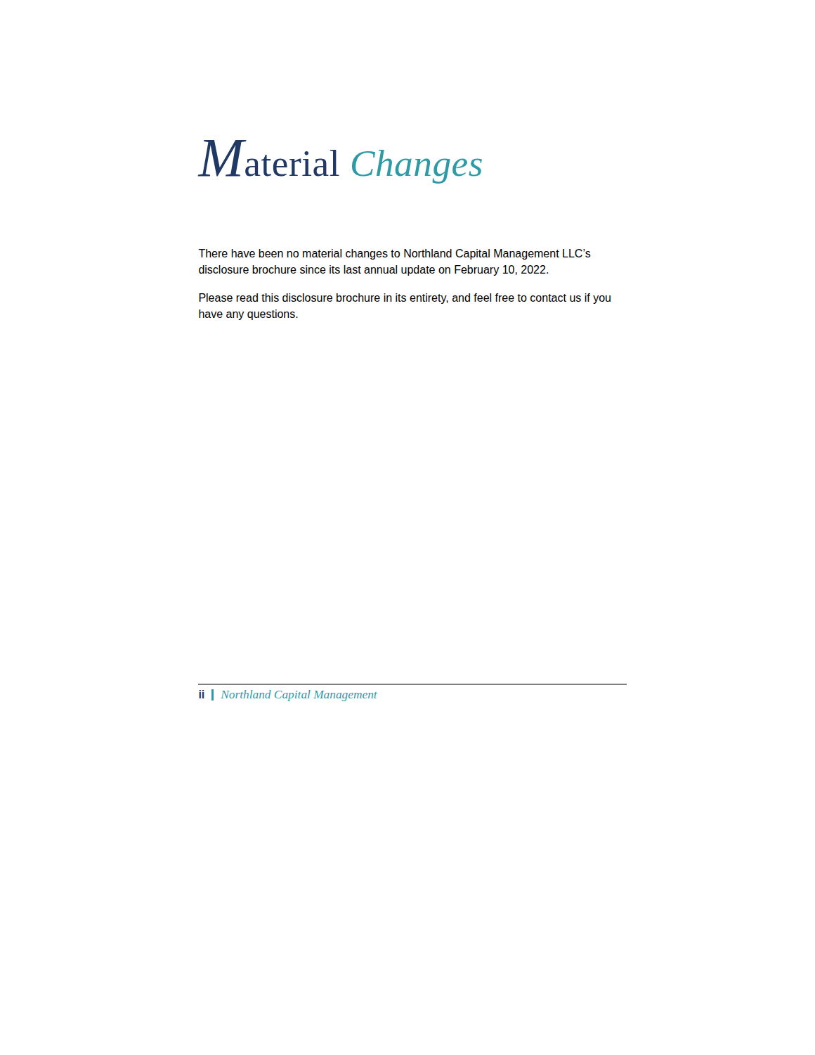Material Changes
There have been no material changes to Northland Capital Management LLC’s disclosure brochure since its last annual update on February 10, 2022.
Please read this disclosure brochure in its entirety, and feel free to contact us if you have any questions.
ii Northland Capital Management